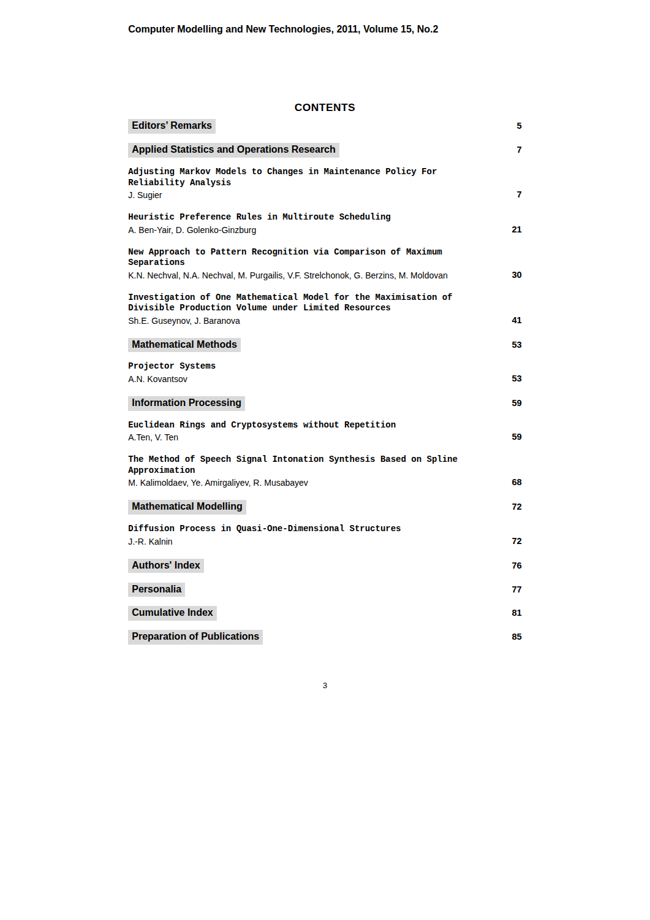Computer Modelling and New Technologies, 2011, Volume 15, No.2
CONTENTS
Editors’ Remarks 5
Applied Statistics and Operations Research 7
Adjusting Markov Models to Changes in Maintenance Policy For
Reliability Analysis
J. Sugier
7
Heuristic Preference Rules in Multiroute Scheduling
A. Ben-Yair, D. Golenko-Ginzburg
21
New Approach to Pattern Recognition via Comparison of Maximum
Separations
K.N. Nechval, N.A. Nechval, M. Purgailis, V.F. Strelchonok, G. Berzins, M. Moldovan
30
Investigation of One Mathematical Model for the Maximisation of
Divisible Production Volume under Limited Resources
Sh.E. Guseynov, J. Baranova
41
Mathematical Methods 53
Projector Systems
A.N. Kovantsov
53
Information Processing 59
Euclidean Rings and Cryptosystems without Repetition
A.Ten, V. Ten
59
The Method of Speech Signal Intonation Synthesis Based on Spline
Approximation
M. Kalimoldaev, Ye. Amirgaliyev, R. Musabayev
68
Mathematical Modelling 72
Diffusion Process in Quasi-One-Dimensional Structures
J.-R. Kalnin
72
Authors' Index 76
Personalia 77
Cumulative Index 81
Preparation of Publications 85
3